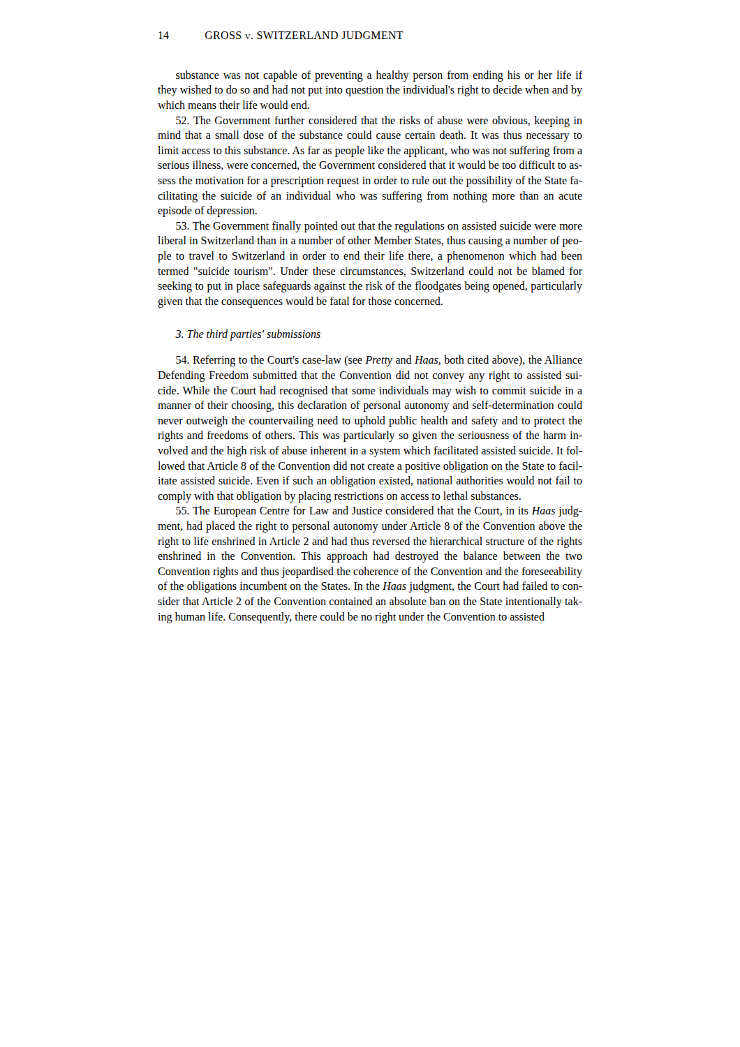14 GROSS v. SWITZERLAND JUDGMENT
substance was not capable of preventing a healthy person from ending his or her life if they wished to do so and had not put into question the individual's right to decide when and by which means their life would end.
52. The Government further considered that the risks of abuse were obvious, keeping in mind that a small dose of the substance could cause certain death. It was thus necessary to limit access to this substance. As far as people like the applicant, who was not suffering from a serious illness, were concerned, the Government considered that it would be too difficult to assess the motivation for a prescription request in order to rule out the possibility of the State facilitating the suicide of an individual who was suffering from nothing more than an acute episode of depression.
53. The Government finally pointed out that the regulations on assisted suicide were more liberal in Switzerland than in a number of other Member States, thus causing a number of people to travel to Switzerland in order to end their life there, a phenomenon which had been termed "suicide tourism". Under these circumstances, Switzerland could not be blamed for seeking to put in place safeguards against the risk of the floodgates being opened, particularly given that the consequences would be fatal for those concerned.
3. The third parties' submissions
54. Referring to the Court's case-law (see Pretty and Haas, both cited above), the Alliance Defending Freedom submitted that the Convention did not convey any right to assisted suicide. While the Court had recognised that some individuals may wish to commit suicide in a manner of their choosing, this declaration of personal autonomy and self-determination could never outweigh the countervailing need to uphold public health and safety and to protect the rights and freedoms of others. This was particularly so given the seriousness of the harm involved and the high risk of abuse inherent in a system which facilitated assisted suicide. It followed that Article 8 of the Convention did not create a positive obligation on the State to facilitate assisted suicide. Even if such an obligation existed, national authorities would not fail to comply with that obligation by placing restrictions on access to lethal substances.
55. The European Centre for Law and Justice considered that the Court, in its Haas judgment, had placed the right to personal autonomy under Article 8 of the Convention above the right to life enshrined in Article 2 and had thus reversed the hierarchical structure of the rights enshrined in the Convention. This approach had destroyed the balance between the two Convention rights and thus jeopardised the coherence of the Convention and the foreseeability of the obligations incumbent on the States. In the Haas judgment, the Court had failed to consider that Article 2 of the Convention contained an absolute ban on the State intentionally taking human life. Consequently, there could be no right under the Convention to assisted